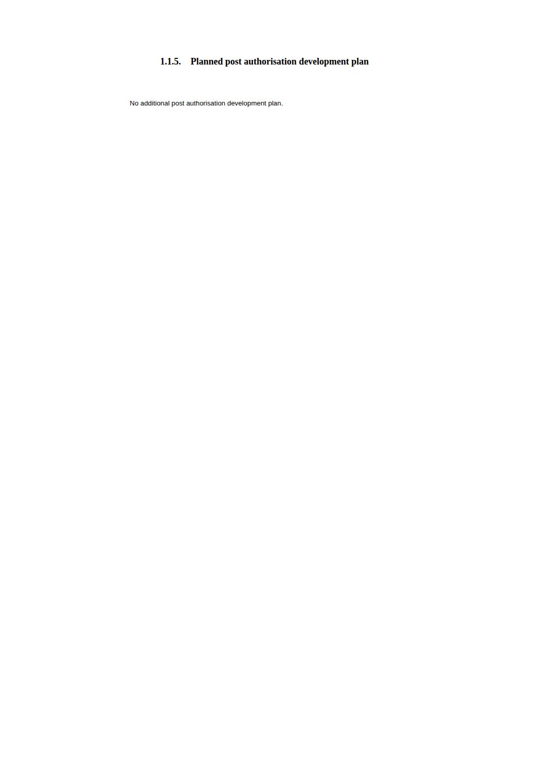1.1.5. Planned post authorisation development plan
No additional post authorisation development plan.